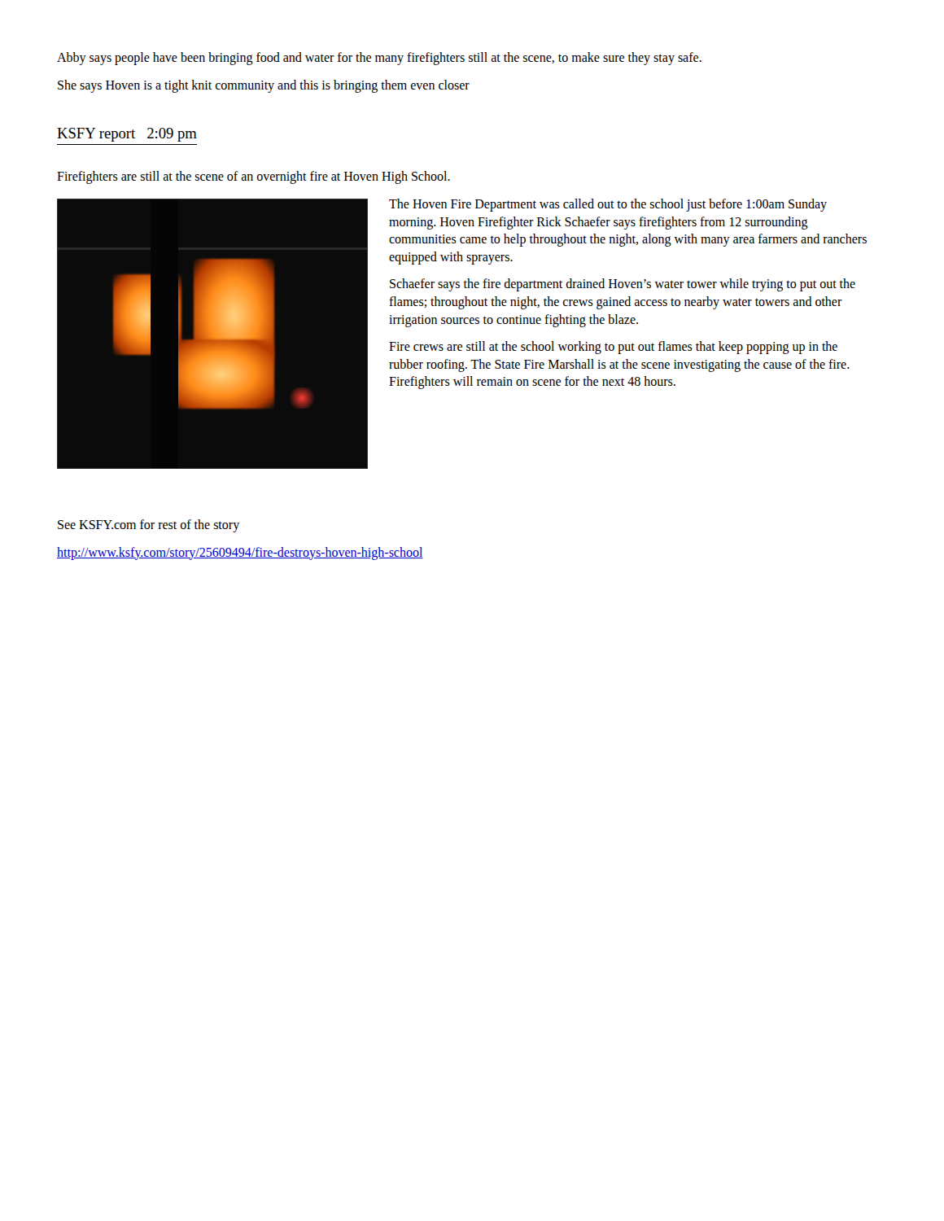Abby says people have been bringing food and water for the many firefighters still at the scene, to make sure they stay safe.
She says Hoven is a tight knit community and this is bringing them even closer
KSFY report 2:09 pm
Firefighters are still at the scene of an overnight fire at Hoven High School.
The Hoven Fire Department was called out to the school just before 1:00am Sunday morning. Hoven Firefighter Rick Schaefer says firefighters from 12 surrounding communities came to help throughout the night, along with many area farmers and ranchers equipped with sprayers.
Schaefer says the fire department drained Hoven’s water tower while trying to put out the flames; throughout the night, the crews gained access to nearby water towers and other irrigation sources to continue fighting the blaze.
Fire crews are still at the school working to put out flames that keep popping up in the rubber roofing. The State Fire Marshall is at the scene investigating the cause of the fire. Firefighters will remain on scene for the next 48 hours.
See KSFY.com for rest of the story
http://www.ksfy.com/story/25609494/fire-destroys-hoven-high-school